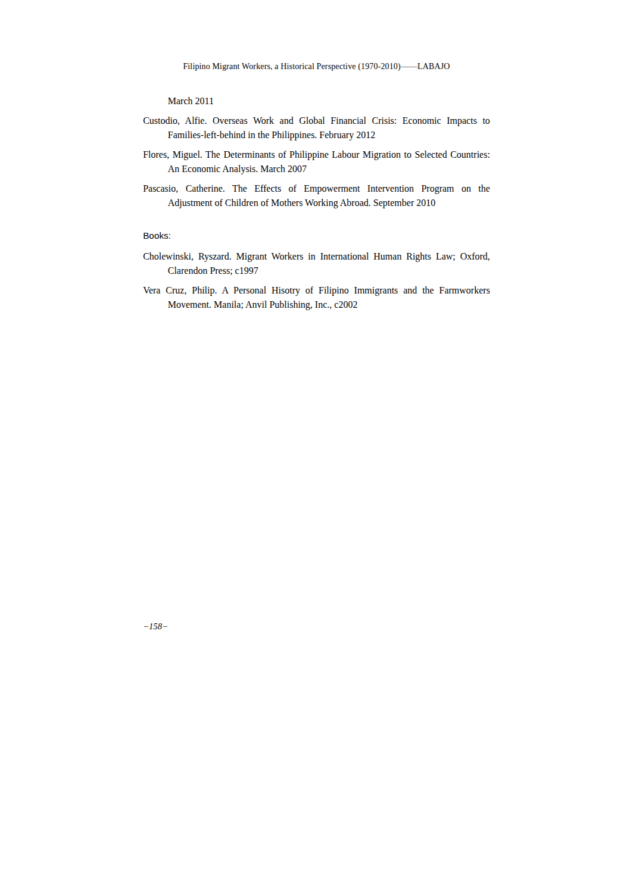Filipino Migrant Workers, a Historical Perspective (1970-2010)——LABAJO
March 2011
Custodio, Alfie. Overseas Work and Global Financial Crisis: Economic Impacts to Families-left-behind in the Philippines. February 2012
Flores, Miguel. The Determinants of Philippine Labour Migration to Selected Countries: An Economic Analysis. March 2007
Pascasio, Catherine. The Effects of Empowerment Intervention Program on the Adjustment of Children of Mothers Working Abroad. September 2010
Books:
Cholewinski, Ryszard. Migrant Workers in International Human Rights Law; Oxford, Clarendon Press; c1997
Vera Cruz, Philip. A Personal Hisotry of Filipino Immigrants and the Farmworkers Movement. Manila; Anvil Publishing, Inc., c2002
−158−